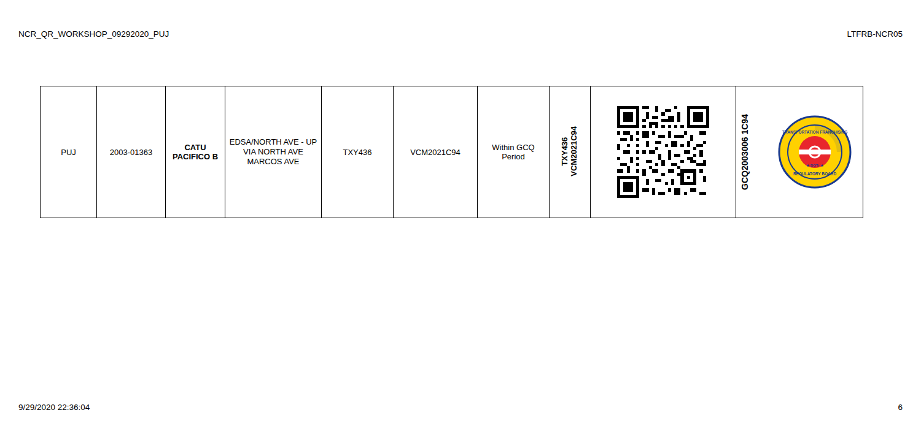NCR_QR_WORKSHOP_09292020_PUJ
LTFRB-NCR05
| PUJ | 2003-01363 | CATU PACIFICO B | EDSA/NORTH AVE - UP VIA NORTH AVE MARCOS AVE | TXY436 | VCM2021C94 | Within GCQ Period | TXY436 VCM2021C94 | | GCQ2003006 1C94 TRANSPORTATION FRANCHISING REGULATORY BOARD LTFRB ★ DOTr ★ |
9/29/2020 22:36:04
6